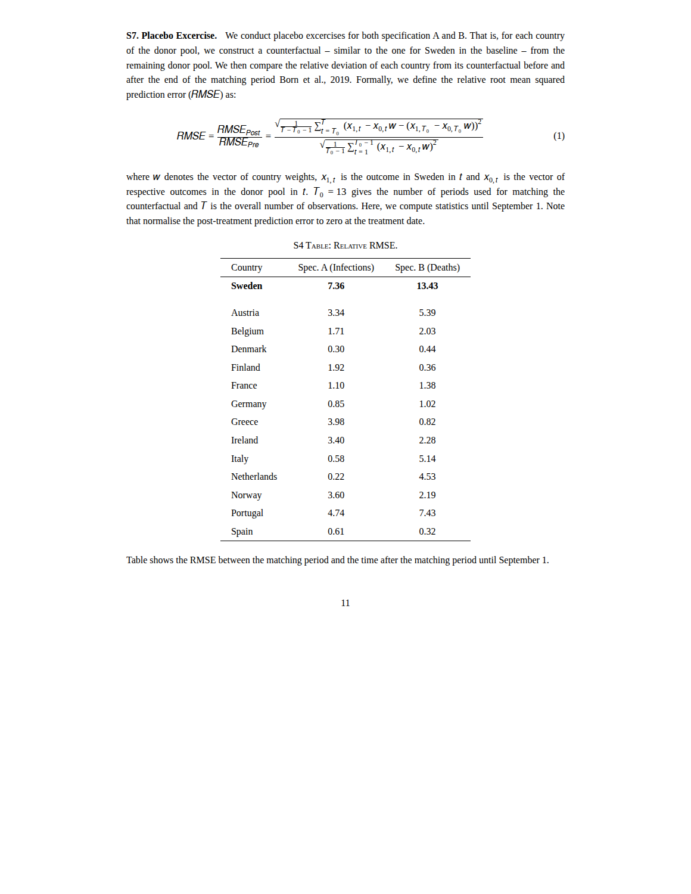S7. Placebo Excercise. We conduct placebo excercises for both specification A and B. That is, for each country of the donor pool, we construct a counterfactual – similar to the one for Sweden in the baseline – from the remaining donor pool. We then compare the relative deviation of each country from its counterfactual before and after the end of the matching period Born et al., 2019. Formally, we define the relative root mean squared prediction error (RMSE) as:
RMSE = RMSEPost RMSEPre = 1T−T0−1 ∑ t=T0 T ( x1,t − x0,tw − ( x1,T0 − x0,T0w ) ) 2 1T0−1 ∑ t=1 T0−1 ( x1,t − x0,tw ) 2
(1)
where w denotes the vector of country weights, x1,t is the outcome in Sweden in t and x0,t is the vector of respective outcomes in the donor pool in t. T0=13 gives the number of periods used for matching the counterfactual and T is the overall number of observations. Here, we compute statistics until September 1. Note that normalise the post-treatment prediction error to zero at the treatment date.
S4 Table: Relative RMSE.
| Country | Spec. A (Infections) | Spec. B (Deaths) |
| --- | --- | --- |
| Sweden | 7.36 | 13.43 |
| Austria | 3.34 | 5.39 |
| Belgium | 1.71 | 2.03 |
| Denmark | 0.30 | 0.44 |
| Finland | 1.92 | 0.36 |
| France | 1.10 | 1.38 |
| Germany | 0.85 | 1.02 |
| Greece | 3.98 | 0.82 |
| Ireland | 3.40 | 2.28 |
| Italy | 0.58 | 5.14 |
| Netherlands | 0.22 | 4.53 |
| Norway | 3.60 | 2.19 |
| Portugal | 4.74 | 7.43 |
| Spain | 0.61 | 0.32 |
Table shows the RMSE between the matching period and the time after the matching period until September 1.
11